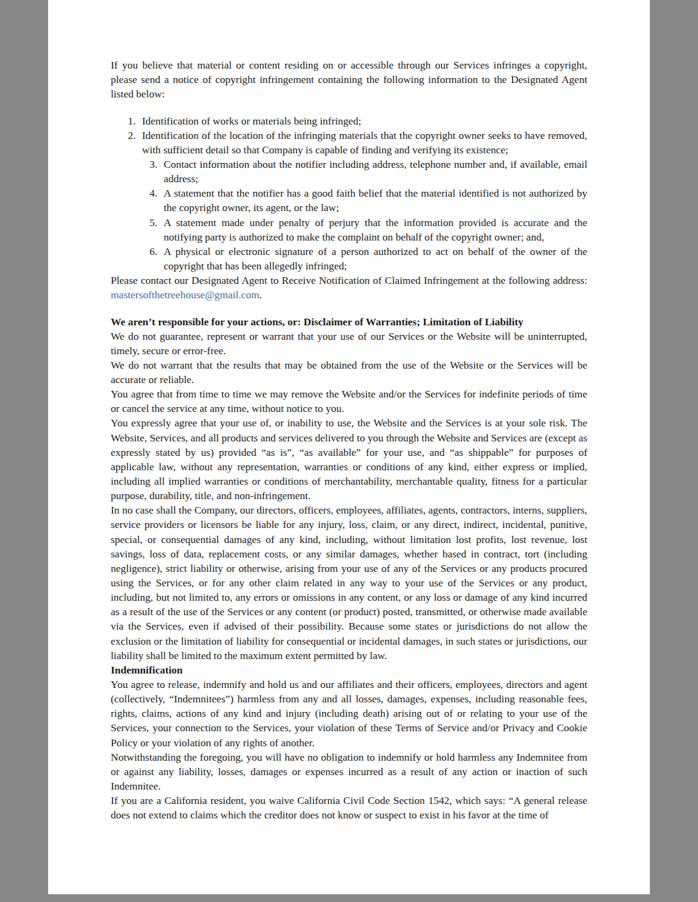If you believe that material or content residing on or accessible through our Services infringes a copyright, please send a notice of copyright infringement containing the following information to the Designated Agent listed below:
Identification of works or materials being infringed;
Identification of the location of the infringing materials that the copyright owner seeks to have removed, with sufficient detail so that Company is capable of finding and verifying its existence;
Contact information about the notifier including address, telephone number and, if available, email address;
A statement that the notifier has a good faith belief that the material identified is not authorized by the copyright owner, its agent, or the law;
A statement made under penalty of perjury that the information provided is accurate and the notifying party is authorized to make the complaint on behalf of the copyright owner; and,
A physical or electronic signature of a person authorized to act on behalf of the owner of the copyright that has been allegedly infringed;
Please contact our Designated Agent to Receive Notification of Claimed Infringement at the following address: mastersofthetreehouse@gmail.com.
We aren’t responsible for your actions, or: Disclaimer of Warranties; Limitation of Liability
We do not guarantee, represent or warrant that your use of our Services or the Website will be uninterrupted, timely, secure or error-free.
We do not warrant that the results that may be obtained from the use of the Website or the Services will be accurate or reliable.
You agree that from time to time we may remove the Website and/or the Services for indefinite periods of time or cancel the service at any time, without notice to you.
You expressly agree that your use of, or inability to use, the Website and the Services is at your sole risk. The Website, Services, and all products and services delivered to you through the Website and Services are (except as expressly stated by us) provided “as is”, “as available” for your use, and “as shippable” for purposes of applicable law, without any representation, warranties or conditions of any kind, either express or implied, including all implied warranties or conditions of merchantability, merchantable quality, fitness for a particular purpose, durability, title, and non-infringement.
In no case shall the Company, our directors, officers, employees, affiliates, agents, contractors, interns, suppliers, service providers or licensors be liable for any injury, loss, claim, or any direct, indirect, incidental, punitive, special, or consequential damages of any kind, including, without limitation lost profits, lost revenue, lost savings, loss of data, replacement costs, or any similar damages, whether based in contract, tort (including negligence), strict liability or otherwise, arising from your use of any of the Services or any products procured using the Services, or for any other claim related in any way to your use of the Services or any product, including, but not limited to, any errors or omissions in any content, or any loss or damage of any kind incurred as a result of the use of the Services or any content (or product) posted, transmitted, or otherwise made available via the Services, even if advised of their possibility. Because some states or jurisdictions do not allow the exclusion or the limitation of liability for consequential or incidental damages, in such states or jurisdictions, our liability shall be limited to the maximum extent permitted by law.
Indemnification
You agree to release, indemnify and hold us and our affiliates and their officers, employees, directors and agent (collectively, “Indemnitees”) harmless from any and all losses, damages, expenses, including reasonable fees, rights, claims, actions of any kind and injury (including death) arising out of or relating to your use of the Services, your connection to the Services, your violation of these Terms of Service and/or Privacy and Cookie Policy or your violation of any rights of another.
Notwithstanding the foregoing, you will have no obligation to indemnify or hold harmless any Indemnitee from or against any liability, losses, damages or expenses incurred as a result of any action or inaction of such Indemnitee.
If you are a California resident, you waive California Civil Code Section 1542, which says: “A general release does not extend to claims which the creditor does not know or suspect to exist in his favor at the time of